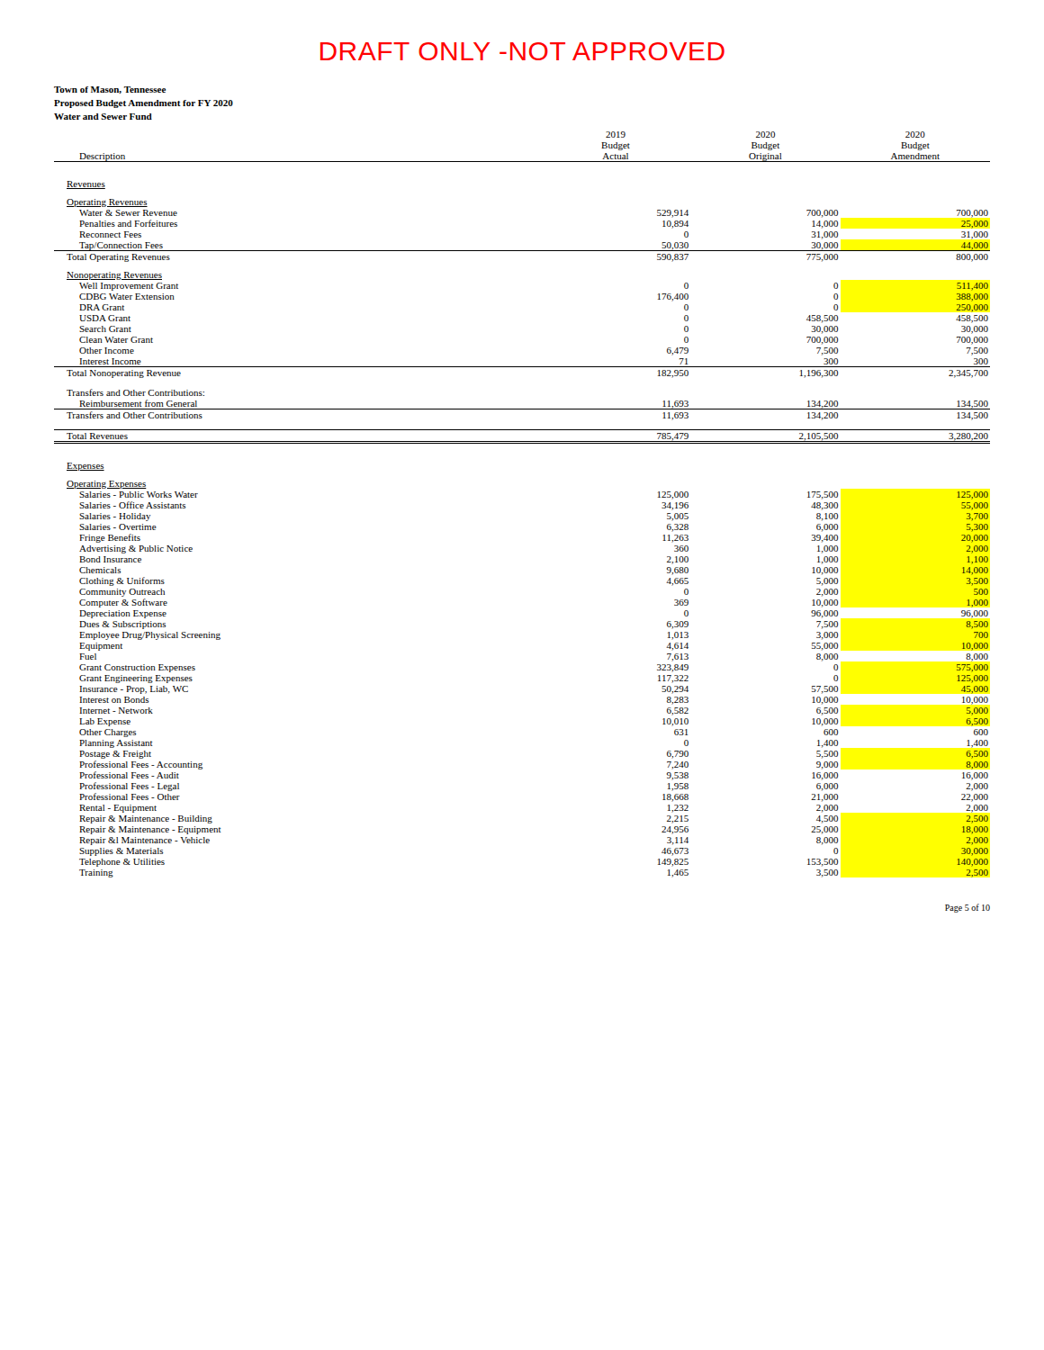DRAFT ONLY -NOT APPROVED
Town of Mason, Tennessee
Proposed Budget Amendment for FY 2020
Water and Sewer Fund
| | 2019 | 2020 | 2020 |
| --- | --- | --- | --- |
| | Budget | Budget | Budget |
| Description | Actual | Original | Amendment |
| Revenues | | | |
| Operating Revenues | | | |
| Water & Sewer Revenue | 529,914 | 700,000 | 700,000 |
| Penalties and Forfeitures | 10,894 | 14,000 | 25,000 |
| Reconnect Fees | 0 | 31,000 | 31,000 |
| Tap/Connection Fees | 50,030 | 30,000 | 44,000 |
| Total Operating Revenues | 590,837 | 775,000 | 800,000 |
| Nonoperating Revenues | | | |
| Well Improvement Grant | 0 | 0 | 511,400 |
| CDBG Water Extension | 176,400 | 0 | 388,000 |
| DRA Grant | 0 | 0 | 250,000 |
| USDA Grant | 0 | 458,500 | 458,500 |
| Search Grant | 0 | 30,000 | 30,000 |
| Clean Water Grant | 0 | 700,000 | 700,000 |
| Other Income | 6,479 | 7,500 | 7,500 |
| Interest Income | 71 | 300 | 300 |
| Total Nonoperating Revenue | 182,950 | 1,196,300 | 2,345,700 |
| Transfers and Other Contributions: | | | |
| Reimbursement from General | 11,693 | 134,200 | 134,500 |
| Transfers and Other Contributions | 11,693 | 134,200 | 134,500 |
| Total Revenues | 785,479 | 2,105,500 | 3,280,200 |
| Expenses | | | |
| Operating Expenses | | | |
| Salaries - Public Works Water | 125,000 | 175,500 | 125,000 |
| Salaries - Office Assistants | 34,196 | 48,300 | 55,000 |
| Salaries - Holiday | 5,005 | 8,100 | 3,700 |
| Salaries - Overtime | 6,328 | 6,000 | 5,300 |
| Fringe Benefits | 11,263 | 39,400 | 20,000 |
| Advertising & Public Notice | 360 | 1,000 | 2,000 |
| Bond Insurance | 2,100 | 1,000 | 1,100 |
| Chemicals | 9,680 | 10,000 | 14,000 |
| Clothing & Uniforms | 4,665 | 5,000 | 3,500 |
| Community Outreach | 0 | 2,000 | 500 |
| Computer & Software | 369 | 10,000 | 1,000 |
| Depreciation Expense | 0 | 96,000 | 96,000 |
| Dues & Subscriptions | 6,309 | 7,500 | 8,500 |
| Employee Drug/Physical Screening | 1,013 | 3,000 | 700 |
| Equipment | 4,614 | 55,000 | 10,000 |
| Fuel | 7,613 | 8,000 | 8,000 |
| Grant Construction Expenses | 323,849 | 0 | 575,000 |
| Grant Engineering Expenses | 117,322 | 0 | 125,000 |
| Insurance - Prop, Liab, WC | 50,294 | 57,500 | 45,000 |
| Interest on Bonds | 8,283 | 10,000 | 10,000 |
| Internet - Network | 6,582 | 6,500 | 5,000 |
| Lab Expense | 10,010 | 10,000 | 6,500 |
| Other Charges | 631 | 600 | 600 |
| Planning Assistant | 0 | 1,400 | 1,400 |
| Postage & Freight | 6,790 | 5,500 | 6,500 |
| Professional Fees - Accounting | 7,240 | 9,000 | 8,000 |
| Professional Fees - Audit | 9,538 | 16,000 | 16,000 |
| Professional Fees - Legal | 1,958 | 6,000 | 2,000 |
| Professional Fees - Other | 18,668 | 21,000 | 22,000 |
| Rental - Equipment | 1,232 | 2,000 | 2,000 |
| Repair & Maintenance - Building | 2,215 | 4,500 | 2,500 |
| Repair & Maintenance - Equipment | 24,956 | 25,000 | 18,000 |
| Repair &l Maintenance - Vehicle | 3,114 | 8,000 | 2,000 |
| Supplies & Materials | 46,673 | 0 | 30,000 |
| Telephone & Utilities | 149,825 | 153,500 | 140,000 |
| Training | 1,465 | 3,500 | 2,500 |
Page 5 of 10